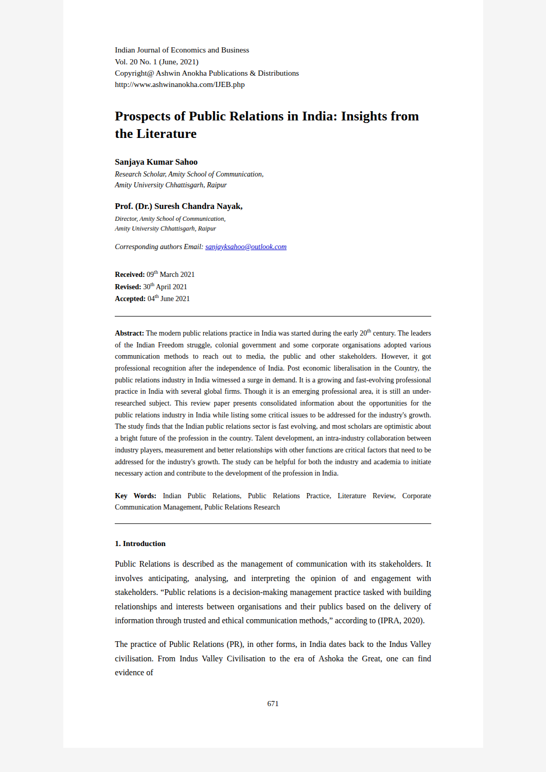Indian Journal of Economics and Business
Vol. 20 No. 1 (June, 2021)
Copyright@ Ashwin Anokha Publications & Distributions
http://www.ashwinanokha.com/IJEB.php
Prospects of Public Relations in India: Insights from the Literature
Sanjaya Kumar Sahoo
Research Scholar, Amity School of Communication,
Amity University Chhattisgarh, Raipur
Prof. (Dr.) Suresh Chandra Nayak,
Director, Amity School of Communication,
Amity University Chhattisgarh, Raipur
Corresponding authors Email: sanjayksahoo@outlook.com
Received: 09th March 2021
Revised: 30th April 2021
Accepted: 04th June 2021
Abstract: The modern public relations practice in India was started during the early 20th century. The leaders of the Indian Freedom struggle, colonial government and some corporate organisations adopted various communication methods to reach out to media, the public and other stakeholders. However, it got professional recognition after the independence of India. Post economic liberalisation in the Country, the public relations industry in India witnessed a surge in demand. It is a growing and fast-evolving professional practice in India with several global firms. Though it is an emerging professional area, it is still an under-researched subject. This review paper presents consolidated information about the opportunities for the public relations industry in India while listing some critical issues to be addressed for the industry's growth. The study finds that the Indian public relations sector is fast evolving, and most scholars are optimistic about a bright future of the profession in the country. Talent development, an intra-industry collaboration between industry players, measurement and better relationships with other functions are critical factors that need to be addressed for the industry's growth. The study can be helpful for both the industry and academia to initiate necessary action and contribute to the development of the profession in India.
Key Words: Indian Public Relations, Public Relations Practice, Literature Review, Corporate Communication Management, Public Relations Research
1. Introduction
Public Relations is described as the management of communication with its stakeholders. It involves anticipating, analysing, and interpreting the opinion of and engagement with stakeholders. “Public relations is a decision-making management practice tasked with building relationships and interests between organisations and their publics based on the delivery of information through trusted and ethical communication methods,” according to (IPRA, 2020).
The practice of Public Relations (PR), in other forms, in India dates back to the Indus Valley civilisation. From Indus Valley Civilisation to the era of Ashoka the Great, one can find evidence of
671